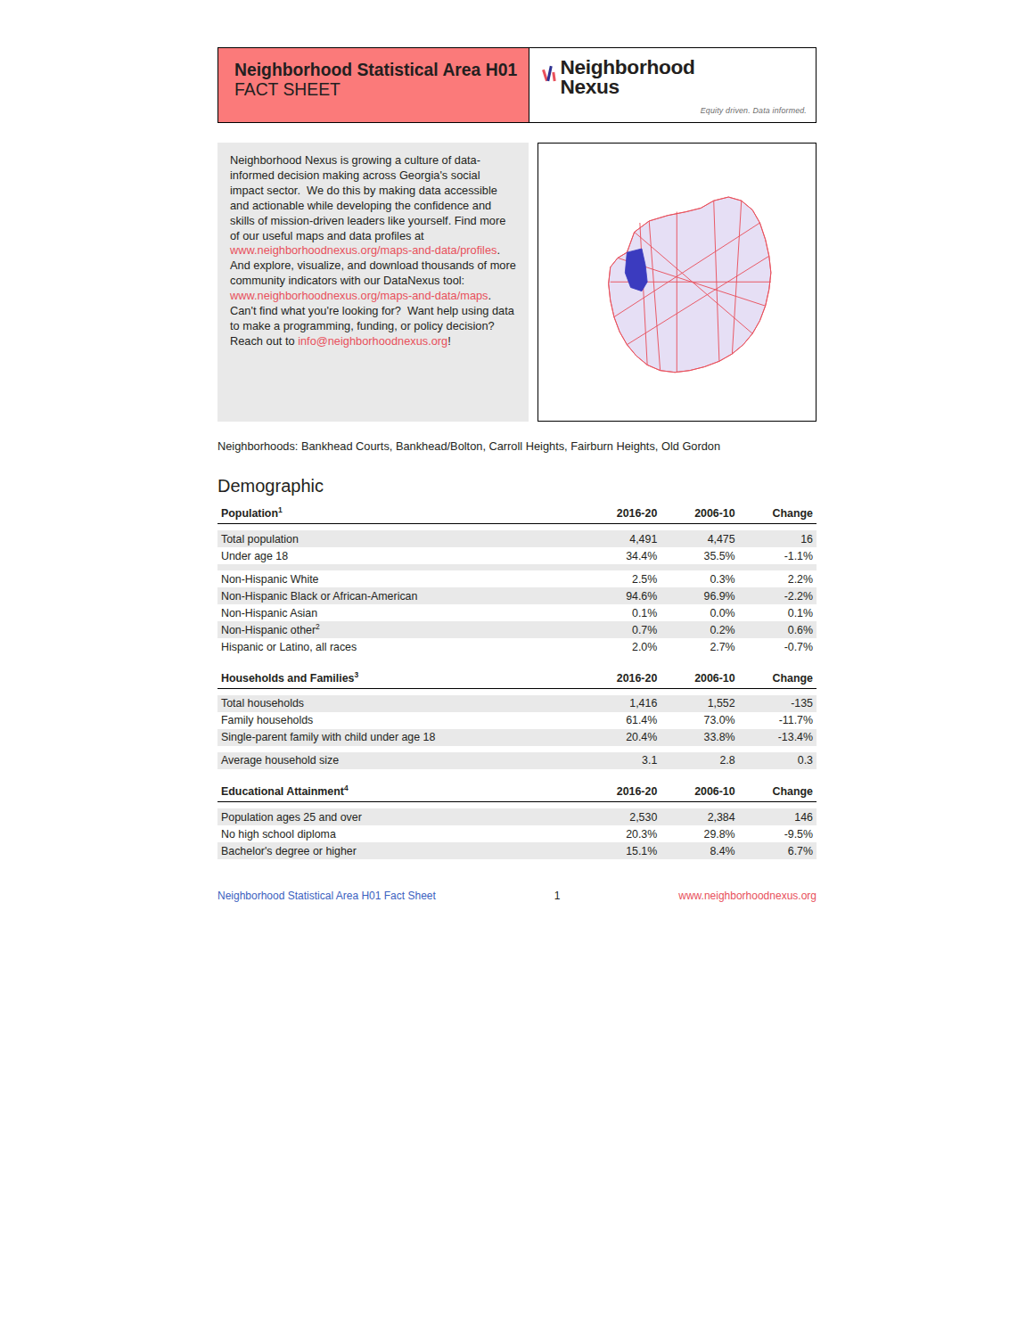Neighborhood Statistical Area H01
FACT SHEET
Neighborhood Nexus
Equity driven. Data informed.
Neighborhood Nexus is growing a culture of data-informed decision making across Georgia's social impact sector. We do this by making data accessible and actionable while developing the confidence and skills of mission-driven leaders like yourself. Find more of our useful maps and data profiles at www.neighborhoodnexus.org/maps-and-data/profiles. And explore, visualize, and download thousands of more community indicators with our DataNexus tool: www.neighborhoodnexus.org/maps-and-data/maps. Can't find what you're looking for? Want help using data to make a programming, funding, or policy decision? Reach out to info@neighborhoodnexus.org!
Neighborhoods: Bankhead Courts, Bankhead/Bolton, Carroll Heights, Fairburn Heights, Old Gordon
Demographic
| Population 1 | 2016-20 | 2006-10 | Change |
| --- | --- | --- | --- |
| Total population | 4,491 | 4,475 | 16 |
| Under age 18 | 34.4% | 35.5% | -1.1% |
| Non-Hispanic White | 2.5% | 0.3% | 2.2% |
| Non-Hispanic Black or African-American | 94.6% | 96.9% | -2.2% |
| Non-Hispanic Asian | 0.1% | 0.0% | 0.1% |
| Non-Hispanic other 2 | 0.7% | 0.2% | 0.6% |
| Hispanic or Latino, all races | 2.0% | 2.7% | -0.7% |
| Households and Families 3 | 2016-20 | 2006-10 | Change |
| --- | --- | --- | --- |
| Total households | 1,416 | 1,552 | -135 |
| Family households | 61.4% | 73.0% | -11.7% |
| Single-parent family with child under age 18 | 20.4% | 33.8% | -13.4% |
| Average household size | 3.1 | 2.8 | 0.3 |
| Educational Attainment 4 | 2016-20 | 2006-10 | Change |
| --- | --- | --- | --- |
| Population ages 25 and over | 2,530 | 2,384 | 146 |
| No high school diploma | 20.3% | 29.8% | -9.5% |
| Bachelor's degree or higher | 15.1% | 8.4% | 6.7% |
Neighborhood Statistical Area H01 Fact Sheet
1
www.neighborhoodnexus.org